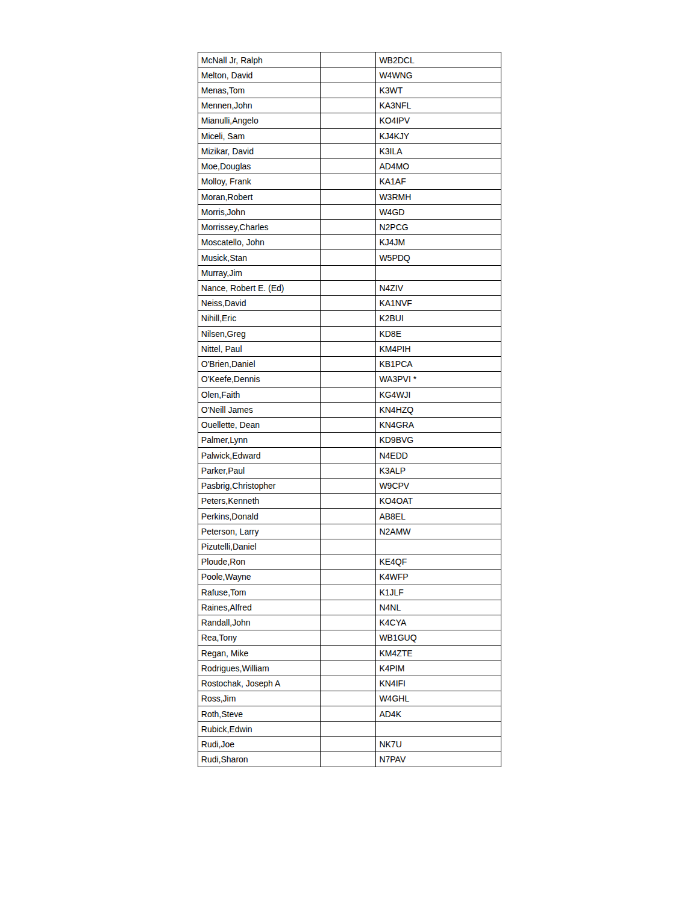| McNall Jr, Ralph | | WB2DCL |
| Melton, David | | W4WNG |
| Menas,Tom | | K3WT |
| Mennen,John | | KA3NFL |
| Mianulli,Angelo | | KO4IPV |
| Miceli, Sam | | KJ4KJY |
| Mizikar, David | | K3ILA |
| Moe,Douglas | | AD4MO |
| Molloy, Frank | | KA1AF |
| Moran,Robert | | W3RMH |
| Morris,John | | W4GD |
| Morrissey,Charles | | N2PCG |
| Moscatello, John | | KJ4JM |
| Musick,Stan | | W5PDQ |
| Murray,Jim | | |
| Nance, Robert E. (Ed) | | N4ZIV |
| Neiss,David | | KA1NVF |
| Nihill,Eric | | K2BUI |
| Nilsen,Greg | | KD8E |
| Nittel, Paul | | KM4PIH |
| O'Brien,Daniel | | KB1PCA |
| O'Keefe,Dennis | | WA3PVI * |
| Olen,Faith | | KG4WJI |
| O'Neill James | | KN4HZQ |
| Ouellette, Dean | | KN4GRA |
| Palmer,Lynn | | KD9BVG |
| Palwick,Edward | | N4EDD |
| Parker,Paul | | K3ALP |
| Pasbrig,Christopher | | W9CPV |
| Peters,Kenneth | | KO4OAT |
| Perkins,Donald | | AB8EL |
| Peterson, Larry | | N2AMW |
| Pizutelli,Daniel | | |
| Ploude,Ron | | KE4QF |
| Poole,Wayne | | K4WFP |
| Rafuse,Tom | | K1JLF |
| Raines,Alfred | | N4NL |
| Randall,John | | K4CYA |
| Rea,Tony | | WB1GUQ |
| Regan, Mike | | KM4ZTE |
| Rodrigues,William | | K4PIM |
| Rostochak, Joseph A | | KN4IFI |
| Ross,Jim | | W4GHL |
| Roth,Steve | | AD4K |
| Rubick,Edwin | | |
| Rudi,Joe | | NK7U |
| Rudi,Sharon | | N7PAV |